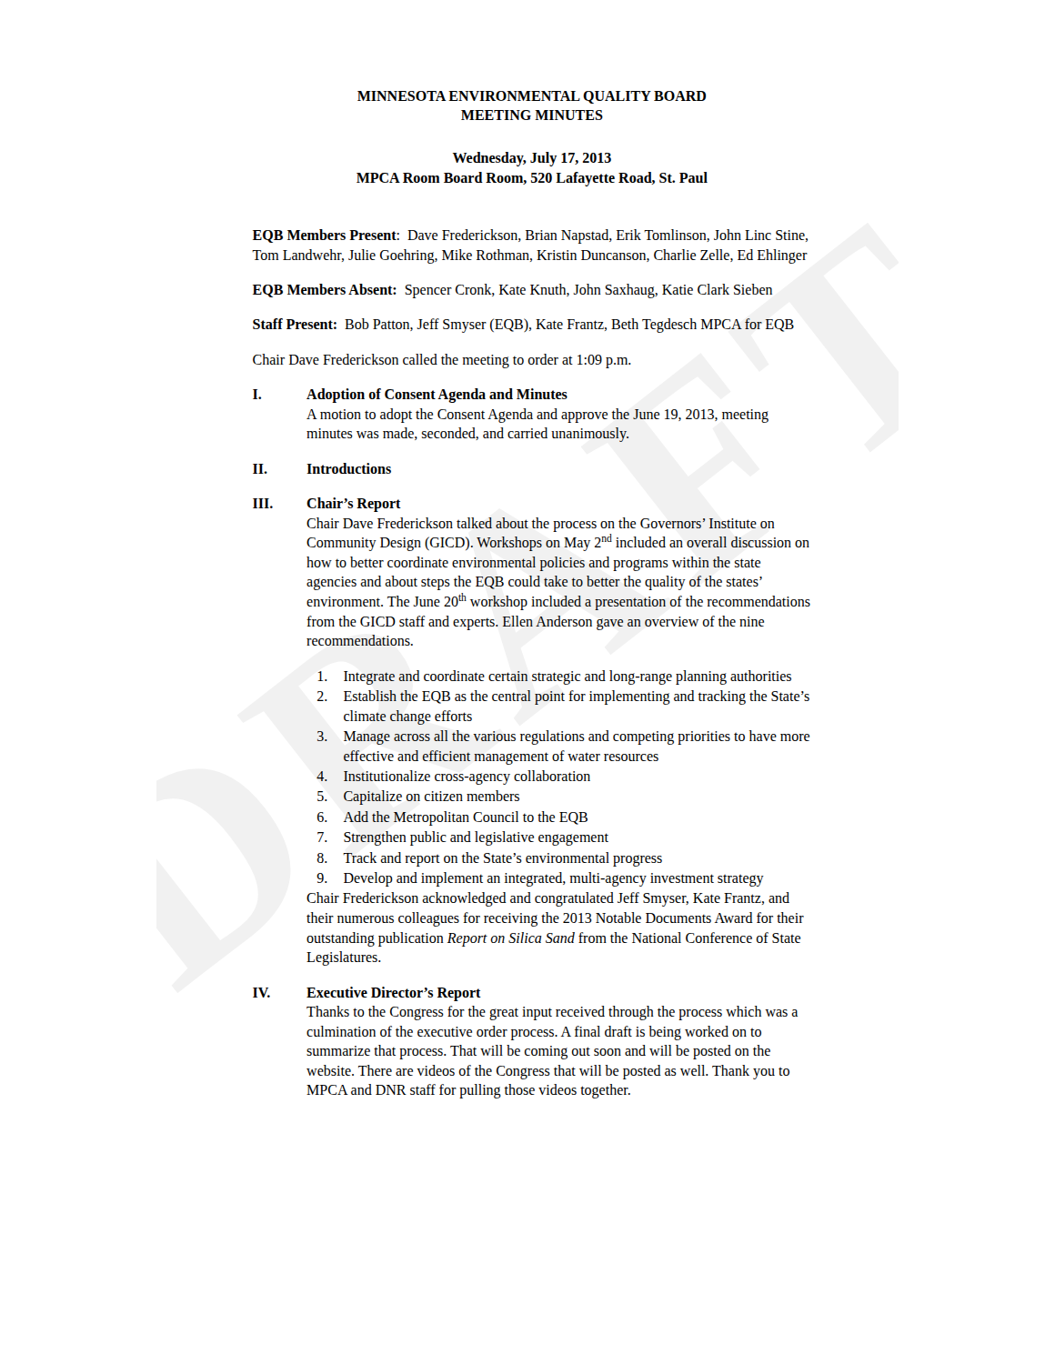DRAFT
Minnesota Environmental Quality Board
Meeting Minutes
Wednesday, July 17, 2013
MPCA Room Board Room, 520 Lafayette Road, St. Paul
EQB Members Present: Dave Frederickson, Brian Napstad, Erik Tomlinson, John Linc Stine, Tom Landwehr, Julie Goehring, Mike Rothman, Kristin Duncanson, Charlie Zelle, Ed Ehlinger
EQB Members Absent: Spencer Cronk, Kate Knuth, John Saxhaug, Katie Clark Sieben
Staff Present: Bob Patton, Jeff Smyser (EQB), Kate Frantz, Beth Tegdesch MPCA for EQB
Chair Dave Frederickson called the meeting to order at 1:09 p.m.
I.
Adoption of Consent Agenda and Minutes
A motion to adopt the Consent Agenda and approve the June 19, 2013, meeting minutes was made, seconded, and carried unanimously.
II.
Introductions
III.
Chair’s Report
Chair Dave Frederickson talked about the process on the Governors’ Institute on Community Design (GICD). Workshops on May 2nd included an overall discussion on how to better coordinate environmental policies and programs within the state agencies and about steps the EQB could take to better the quality of the states’ environment. The June 20th workshop included a presentation of the recommendations from the GICD staff and experts. Ellen Anderson gave an overview of the nine recommendations.
Integrate and coordinate certain strategic and long-range planning authorities
Establish the EQB as the central point for implementing and tracking the State’s climate change efforts
Manage across all the various regulations and competing priorities to have more effective and efficient management of water resources
Institutionalize cross-agency collaboration
Capitalize on citizen members
Add the Metropolitan Council to the EQB
Strengthen public and legislative engagement
Track and report on the State’s environmental progress
Develop and implement an integrated, multi-agency investment strategy
Chair Frederickson acknowledged and congratulated Jeff Smyser, Kate Frantz, and their numerous colleagues for receiving the 2013 Notable Documents Award for their outstanding publication Report on Silica Sand from the National Conference of State Legislatures.
IV.
Executive Director’s Report
Thanks to the Congress for the great input received through the process which was a culmination of the executive order process. A final draft is being worked on to summarize that process. That will be coming out soon and will be posted on the website. There are videos of the Congress that will be posted as well. Thank you to MPCA and DNR staff for pulling those videos together.